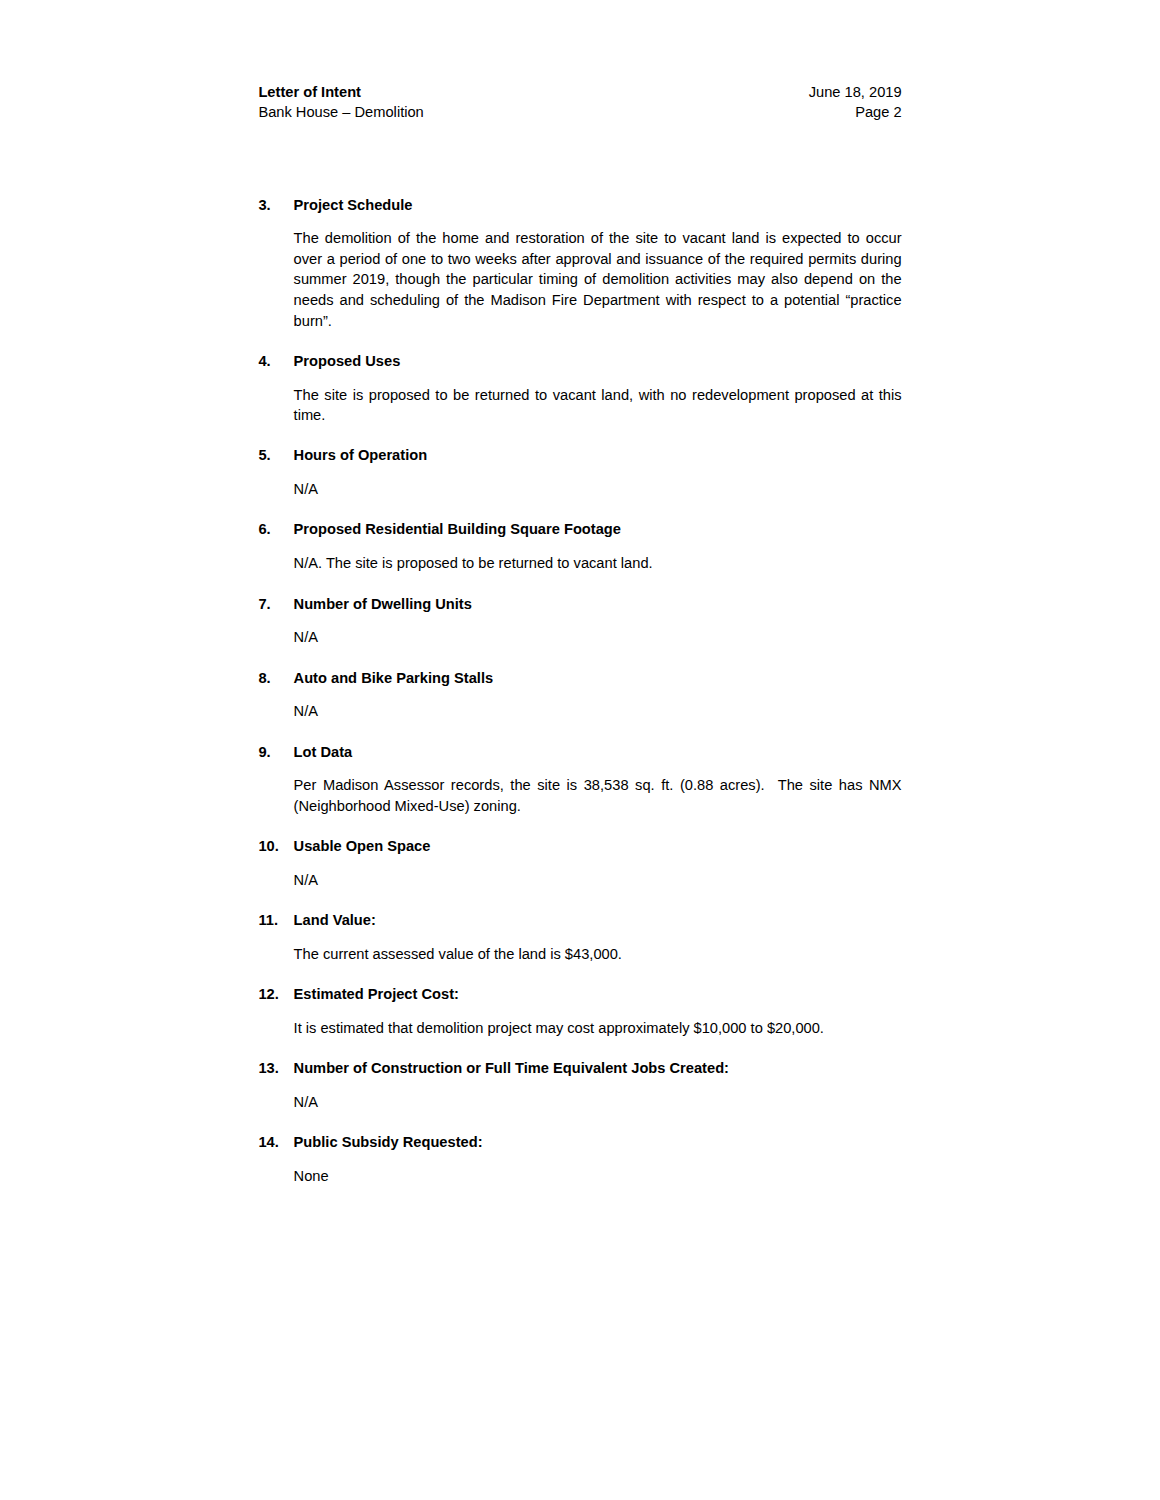Letter of Intent
Bank House – Demolition
June 18, 2019
Page 2
Project Schedule
The demolition of the home and restoration of the site to vacant land is expected to occur over a period of one to two weeks after approval and issuance of the required permits during summer 2019, though the particular timing of demolition activities may also depend on the needs and scheduling of the Madison Fire Department with respect to a potential “practice burn”.
Proposed Uses
The site is proposed to be returned to vacant land, with no redevelopment proposed at this time.
Hours of Operation
N/A
Proposed Residential Building Square Footage
N/A. The site is proposed to be returned to vacant land.
Number of Dwelling Units
N/A
Auto and Bike Parking Stalls
N/A
Lot Data
Per Madison Assessor records, the site is 38,538 sq. ft. (0.88 acres). The site has NMX (Neighborhood Mixed-Use) zoning.
Usable Open Space
N/A
Land Value:
The current assessed value of the land is $43,000.
Estimated Project Cost:
It is estimated that demolition project may cost approximately $10,000 to $20,000.
Number of Construction or Full Time Equivalent Jobs Created:
N/A
Public Subsidy Requested:
None